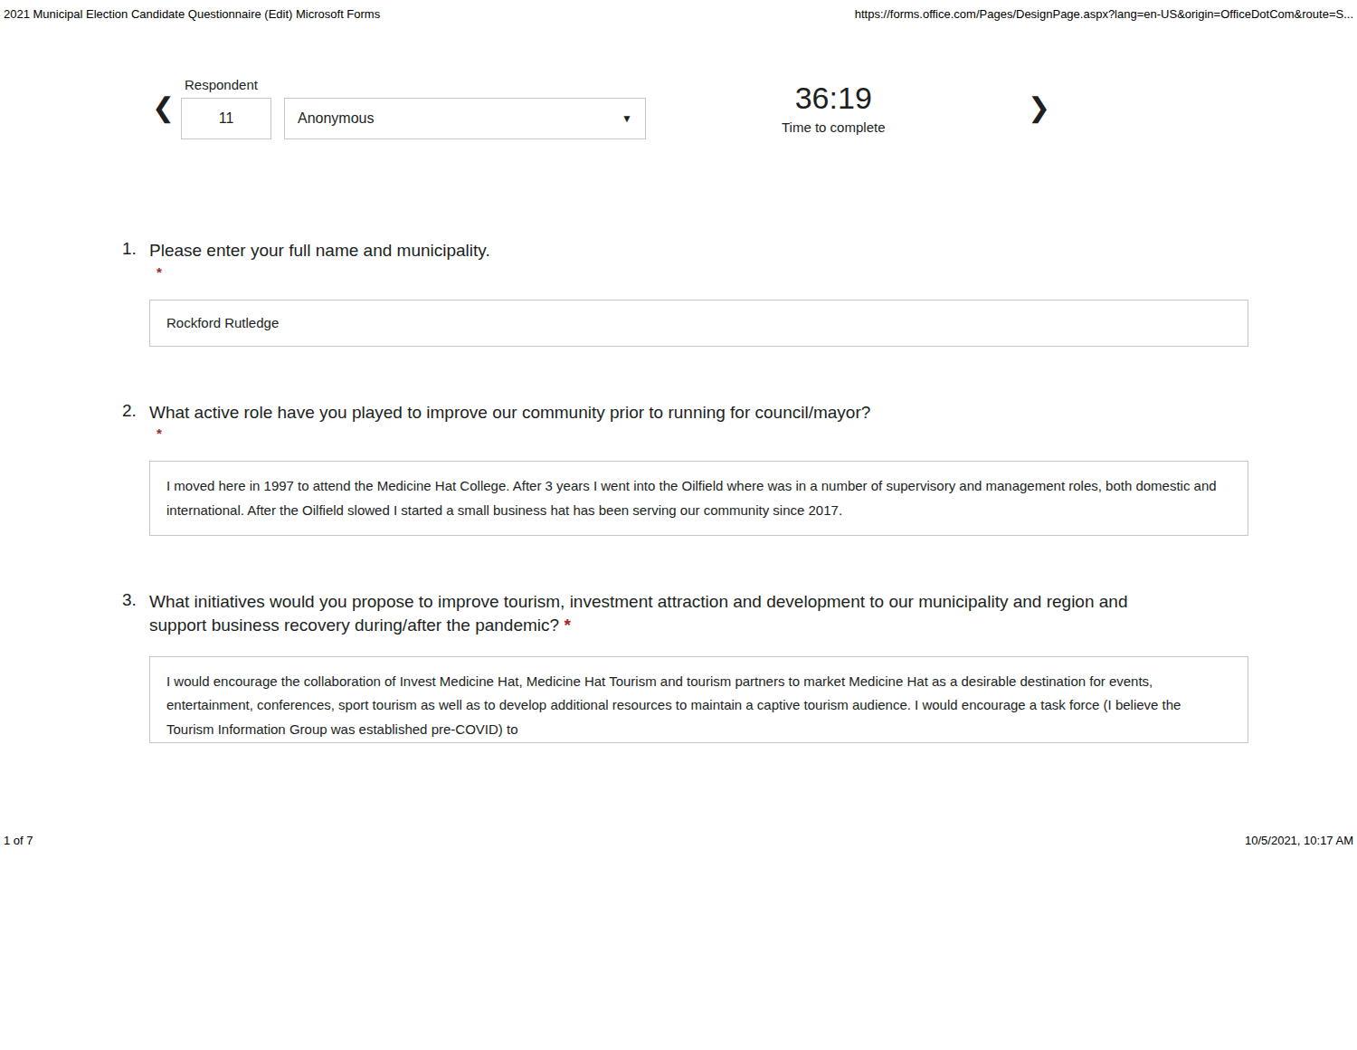2021 Municipal Election Candidate Questionnaire (Edit) Microsoft Forms
https://forms.office.com/Pages/DesignPage.aspx?lang=en-US&origin=OfficeDotCom&route=S...
❮
Respondent
11
Anonymous ▼
36:19
Time to complete
❯
Please enter your full name and municipality.
*
Rockford Rutledge
What active role have you played to improve our community prior to running for council/mayor?
*
I moved here in 1997 to attend the Medicine Hat College. After 3 years I went into the Oilfield where was in a number of supervisory and management roles, both domestic and international. After the Oilfield slowed I started a small business hat has been serving our community since 2017.
What initiatives would you propose to improve tourism, investment attraction and development to our municipality and region and support business recovery during/after the pandemic? *
I would encourage the collaboration of Invest Medicine Hat, Medicine Hat Tourism and tourism partners to market Medicine Hat as a desirable destination for events, entertainment, conferences, sport tourism as well as to develop additional resources to maintain a captive tourism audience. I would encourage a task force (I believe the Tourism Information Group was established pre-COVID) to
1 of 7
10/5/2021, 10:17 AM